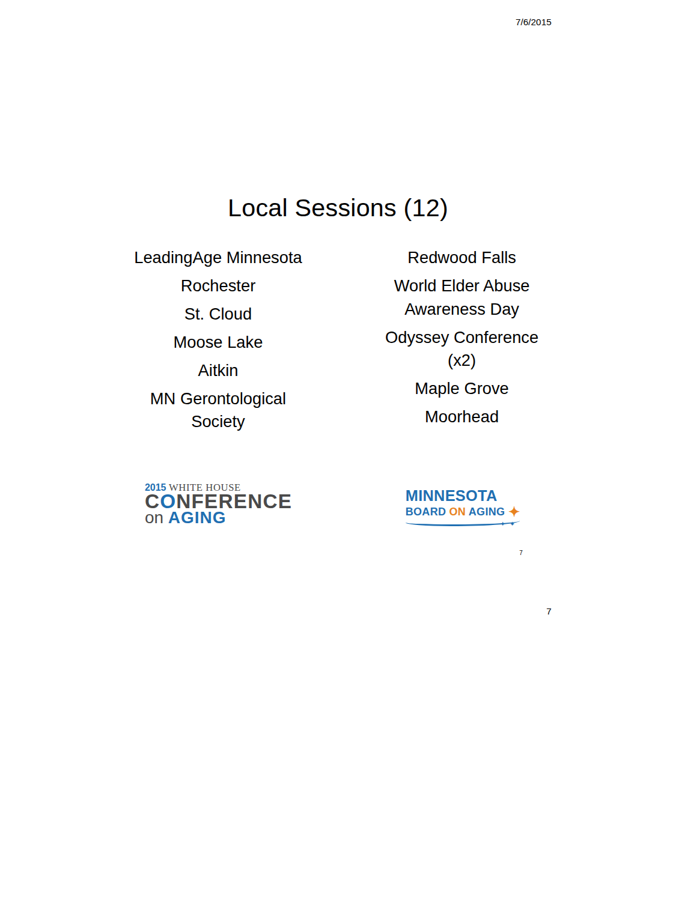7/6/2015
Local Sessions (12)
LeadingAge Minnesota
Rochester
St. Cloud
Moose Lake
Aitkin
MN Gerontological Society
Redwood Falls
World Elder Abuse
Awareness Day
Odyssey Conference (x2)
Maple Grove
Moorhead
2015 WHITE HOUSE
CONFERENCE
on AGING
NFERENCE
MINNESOTA
BOARD ON AGING ✦
✦ ✦
7
7